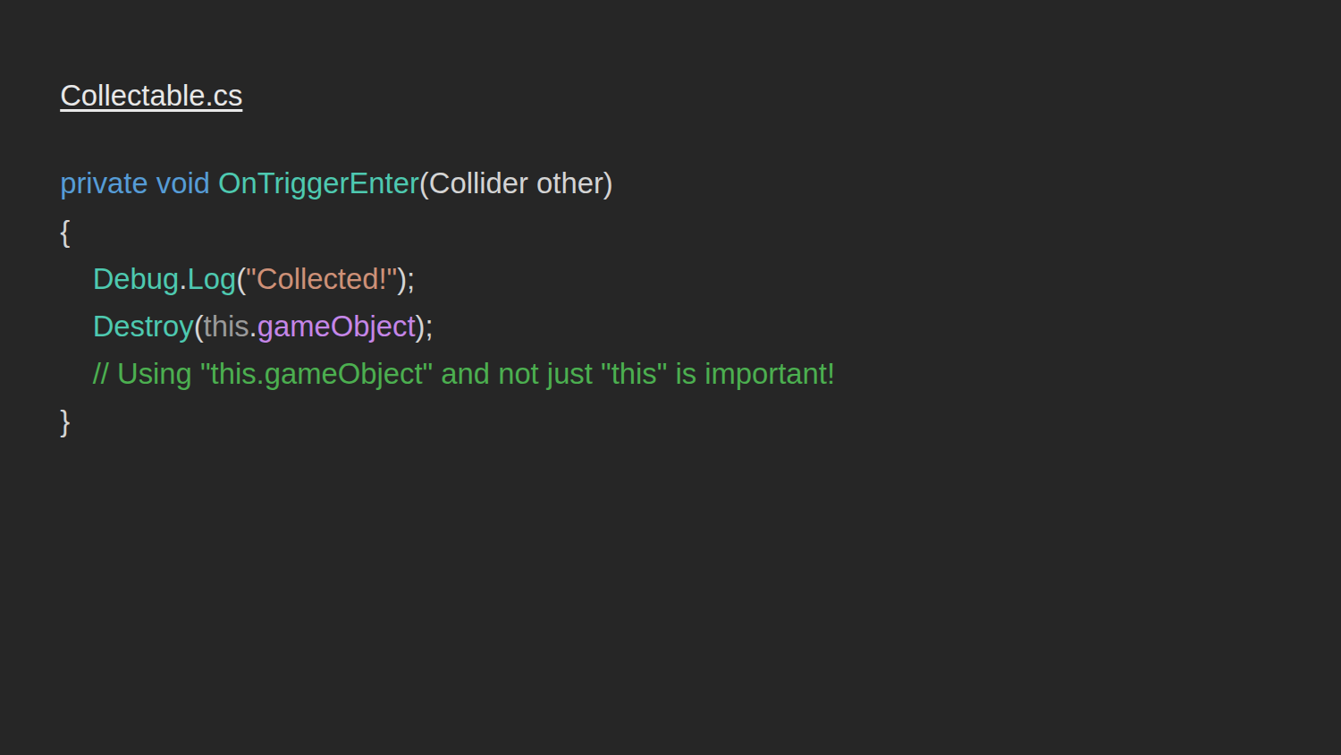Collectable.cs
private void OnTriggerEnter(Collider other)
{
    Debug. Log("Collected!");
    Destroy(this. gameObject);
    // Using "this.gameObject" and not just "this" is important!
}